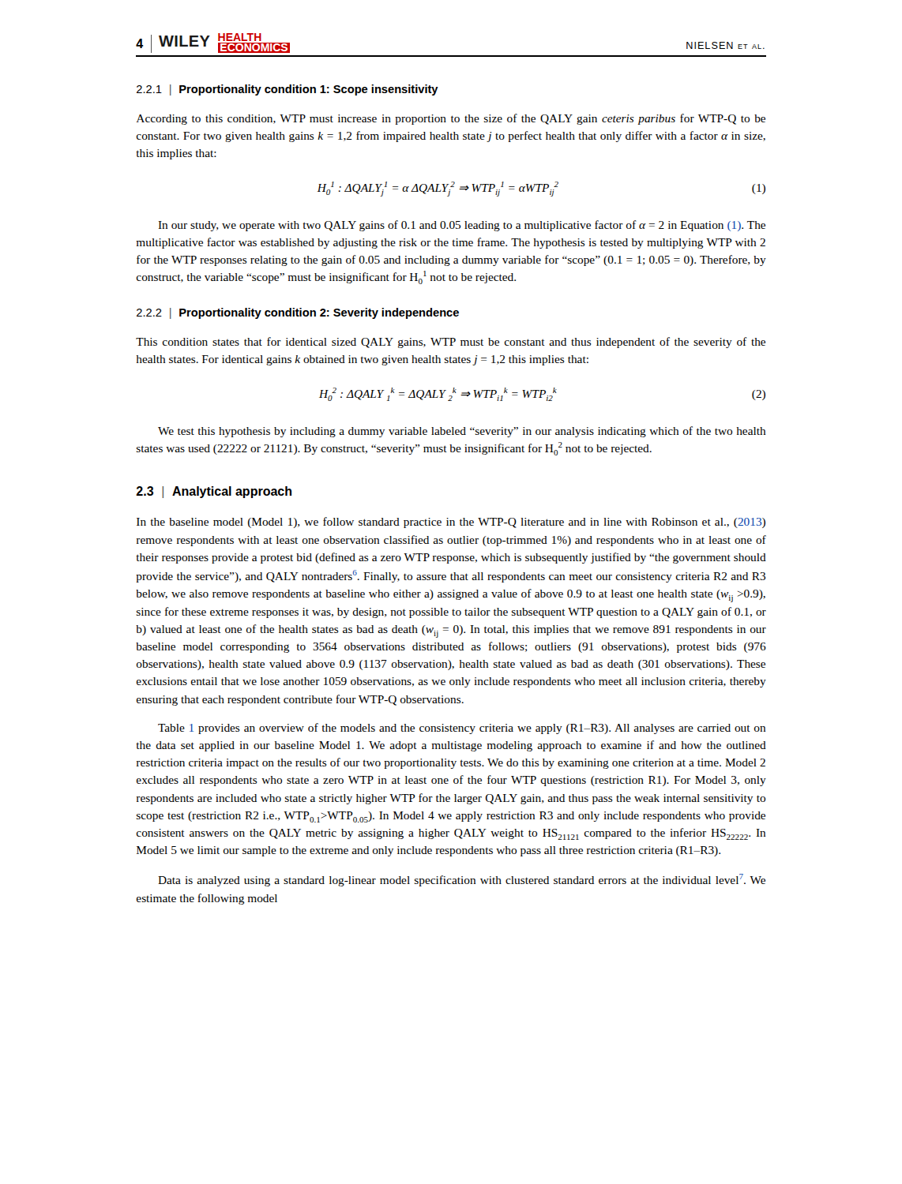4 WILEY Health Economics
Nielsen et al.
2.2.1|Proportionality condition 1: Scope insensitivity
According to this condition, WTP must increase in proportion to the size of the QALY gain ceteris paribus for WTP-Q to be constant. For two given health gains k = 1,2 from impaired health state j to perfect health that only differ with a factor α in size, this implies that:
H01 : ΔQALYj1 = α ΔQALYj2 ⇒ WTPij1 = αWTPij2
(1)
In our study, we operate with two QALY gains of 0.1 and 0.05 leading to a multiplicative factor of α = 2 in Equation (1). The multiplicative factor was established by adjusting the risk or the time frame. The hypothesis is tested by multiplying WTP with 2 for the WTP responses relating to the gain of 0.05 and including a dummy variable for “scope” (0.1 = 1; 0.05 = 0). Therefore, by construct, the variable “scope” must be insignificant for H01 not to be rejected.
2.2.2|Proportionality condition 2: Severity independence
This condition states that for identical sized QALY gains, WTP must be constant and thus independent of the severity of the health states. For identical gains k obtained in two given health states j = 1,2 this implies that:
H02 : ΔQALY 1k = ΔQALY 2k ⇒ WTPi1k = WTPi2k
(2)
We test this hypothesis by including a dummy variable labeled “severity” in our analysis indicating which of the two health states was used (22222 or 21121). By construct, “severity” must be insignificant for H02 not to be rejected.
2.3|Analytical approach
In the baseline model (Model 1), we follow standard practice in the WTP-Q literature and in line with Robinson et al., (2013) remove respondents with at least one observation classified as outlier (top-trimmed 1%) and respondents who in at least one of their responses provide a protest bid (defined as a zero WTP response, which is subsequently justified by “the government should provide the service”), and QALY nontraders6. Finally, to assure that all respondents can meet our consistency criteria R2 and R3 below, we also remove respondents at baseline who either a) assigned a value of above 0.9 to at least one health state (wij >0.9), since for these extreme responses it was, by design, not possible to tailor the subsequent WTP question to a QALY gain of 0.1, or b) valued at least one of the health states as bad as death (wij = 0). In total, this implies that we remove 891 respondents in our baseline model corresponding to 3564 observations distributed as follows; outliers (91 observations), protest bids (976 observations), health state valued above 0.9 (1137 observation), health state valued as bad as death (301 observations). These exclusions entail that we lose another 1059 observations, as we only include respondents who meet all inclusion criteria, thereby ensuring that each respondent contribute four WTP-Q observations.
Table 1 provides an overview of the models and the consistency criteria we apply (R1–R3). All analyses are carried out on the data set applied in our baseline Model 1. We adopt a multistage modeling approach to examine if and how the outlined restriction criteria impact on the results of our two proportionality tests. We do this by examining one criterion at a time. Model 2 excludes all respondents who state a zero WTP in at least one of the four WTP questions (restriction R1). For Model 3, only respondents are included who state a strictly higher WTP for the larger QALY gain, and thus pass the weak internal sensitivity to scope test (restriction R2 i.e., WTP0.1>WTP0.05). In Model 4 we apply restriction R3 and only include respondents who provide consistent answers on the QALY metric by assigning a higher QALY weight to HS21121 compared to the inferior HS22222. In Model 5 we limit our sample to the extreme and only include respondents who pass all three restriction criteria (R1–R3).
Data is analyzed using a standard log-linear model specification with clustered standard errors at the individual level7. We estimate the following model